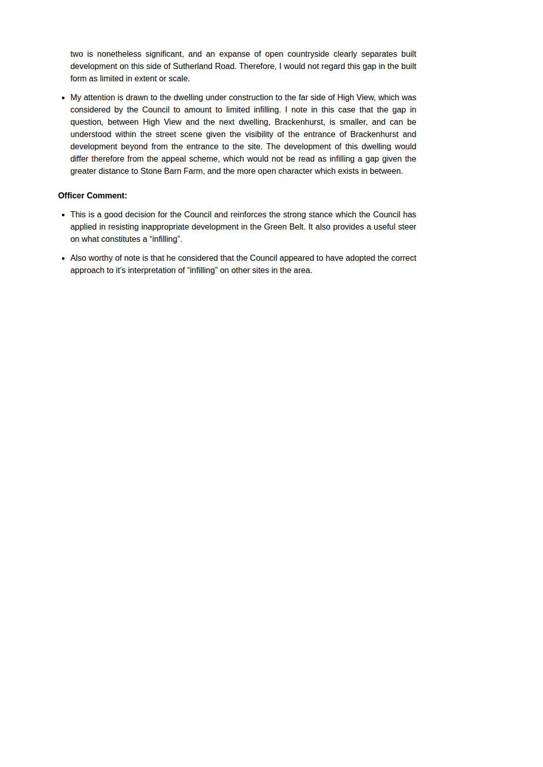two is nonetheless significant, and an expanse of open countryside clearly separates built development on this side of Sutherland Road. Therefore, I would not regard this gap in the built form as limited in extent or scale.
My attention is drawn to the dwelling under construction to the far side of High View, which was considered by the Council to amount to limited infilling. I note in this case that the gap in question, between High View and the next dwelling, Brackenhurst, is smaller, and can be understood within the street scene given the visibility of the entrance of Brackenhurst and development beyond from the entrance to the site. The development of this dwelling would differ therefore from the appeal scheme, which would not be read as infilling a gap given the greater distance to Stone Barn Farm, and the more open character which exists in between.
Officer Comment:
This is a good decision for the Council and reinforces the strong stance which the Council has applied in resisting inappropriate development in the Green Belt. It also provides a useful steer on what constitutes a “infilling”.
Also worthy of note is that he considered that the Council appeared to have adopted the correct approach to it’s interpretation of “infilling” on other sites in the area.